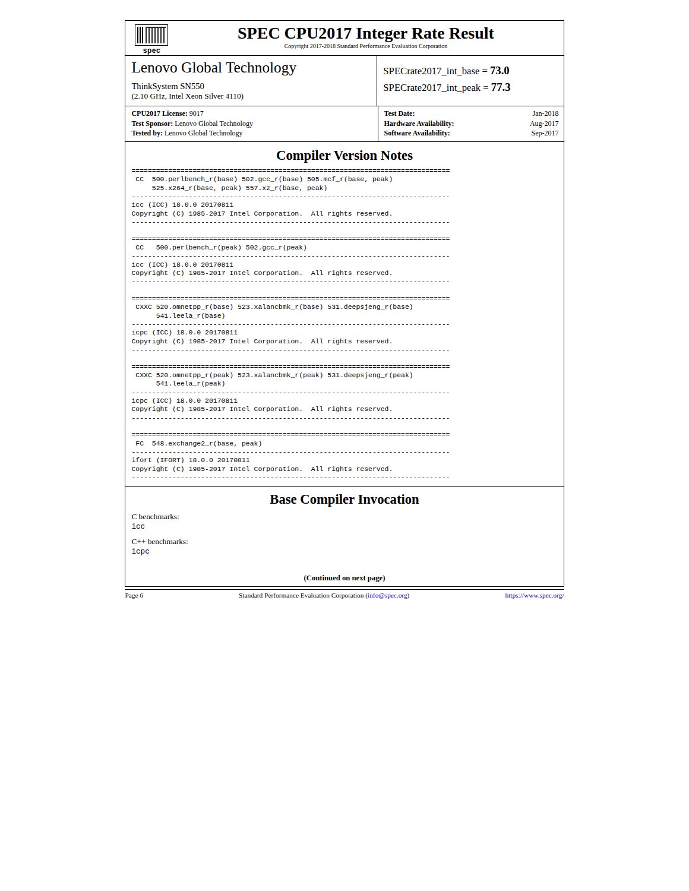spec
SPEC CPU2017 Integer Rate Result
Copyright 2017-2018 Standard Performance Evaluation Corporation
Lenovo Global Technology
ThinkSystem SN550
(2.10 GHz, Intel Xeon Silver 4110)
SPECrate2017_int_base = 73.0
SPECrate2017_int_peak = 77.3
CPU2017 License: 9017
Test Sponsor: Lenovo Global Technology
Tested by: Lenovo Global Technology
Test Date: Jan-2018
Hardware Availability: Aug-2017
Software Availability: Sep-2017
Compiler Version Notes
==============================================================================
 CC  500.perlbench_r(base) 502.gcc_r(base) 505.mcf_r(base, peak)
     525.x264_r(base, peak) 557.xz_r(base, peak)
------------------------------------------------------------------------------
icc (ICC) 18.0.0 20170811
Copyright (C) 1985-2017 Intel Corporation.  All rights reserved.
------------------------------------------------------------------------------

==============================================================================
 CC   500.perlbench_r(peak) 502.gcc_r(peak)
------------------------------------------------------------------------------
icc (ICC) 18.0.0 20170811
Copyright (C) 1985-2017 Intel Corporation.  All rights reserved.
------------------------------------------------------------------------------

==============================================================================
 CXXC 520.omnetpp_r(base) 523.xalancbmk_r(base) 531.deepsjeng_r(base)
      541.leela_r(base)
------------------------------------------------------------------------------
icpc (ICC) 18.0.0 20170811
Copyright (C) 1985-2017 Intel Corporation.  All rights reserved.
------------------------------------------------------------------------------

==============================================================================
 CXXC 520.omnetpp_r(peak) 523.xalancbmk_r(peak) 531.deepsjeng_r(peak)
      541.leela_r(peak)
------------------------------------------------------------------------------
icpc (ICC) 18.0.0 20170811
Copyright (C) 1985-2017 Intel Corporation.  All rights reserved.
------------------------------------------------------------------------------

==============================================================================
 FC  548.exchange2_r(base, peak)
------------------------------------------------------------------------------
ifort (IFORT) 18.0.0 20170811
Copyright (C) 1985-2017 Intel Corporation.  All rights reserved.
------------------------------------------------------------------------------
Base Compiler Invocation
C benchmarks:
icc
C++ benchmarks:
icpc
(Continued on next page)
Page 6
Standard Performance Evaluation Corporation (info@spec.org)
https://www.spec.org/